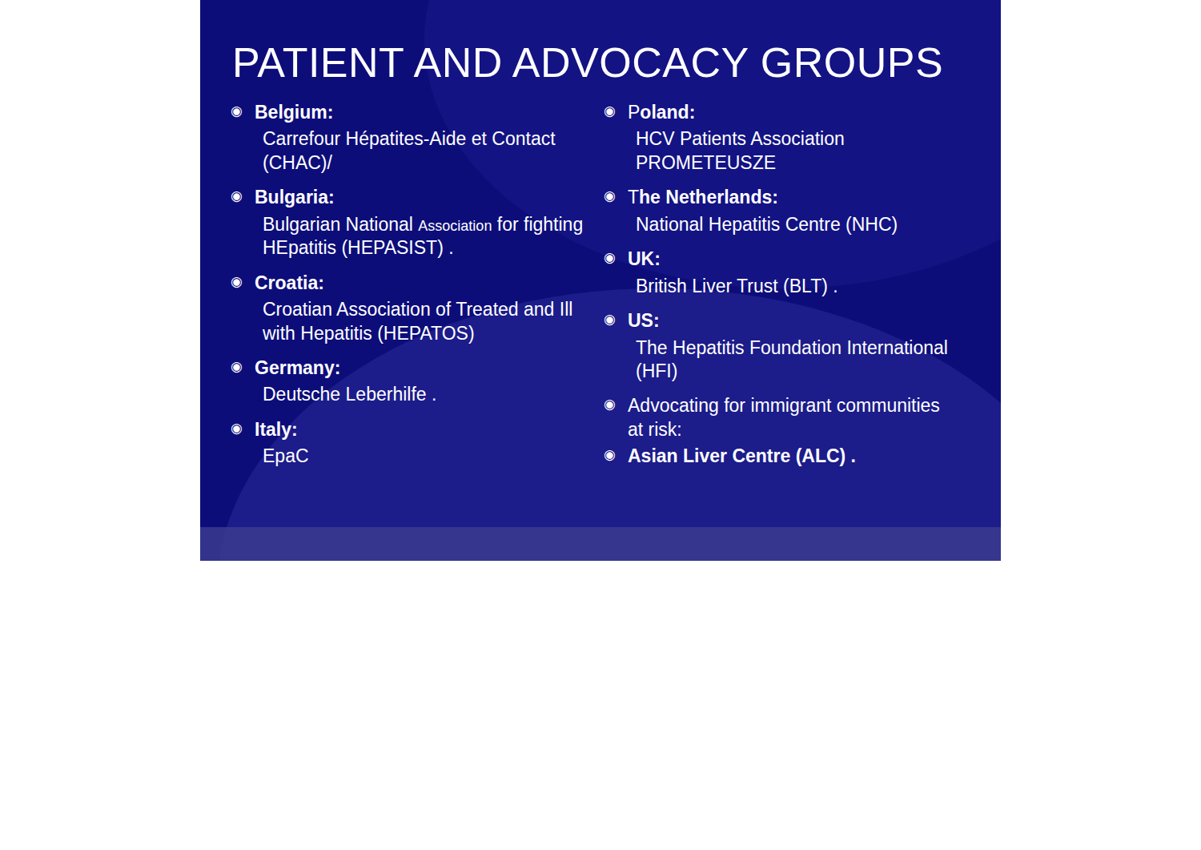PATIENT AND ADVOCACY GROUPS
Belgium:
Carrefour Hépatites-Aide et Contact (CHAC)/
Bulgaria:
Bulgarian National Association for fighting HEpatitis (HEPASIST) .
Croatia:
Croatian Association of Treated and Ill with Hepatitis (HEPATOS)
Germany:
Deutsche Leberhilfe .
Italy:
EpaC
Poland:
HCV Patients Association PROMETEUSZE
The Netherlands:
National Hepatitis Centre (NHC)
UK:
British Liver Trust (BLT) .
US:
The Hepatitis Foundation International (HFI)
Advocating for immigrant communities at risk:
Asian Liver Centre (ALC) .